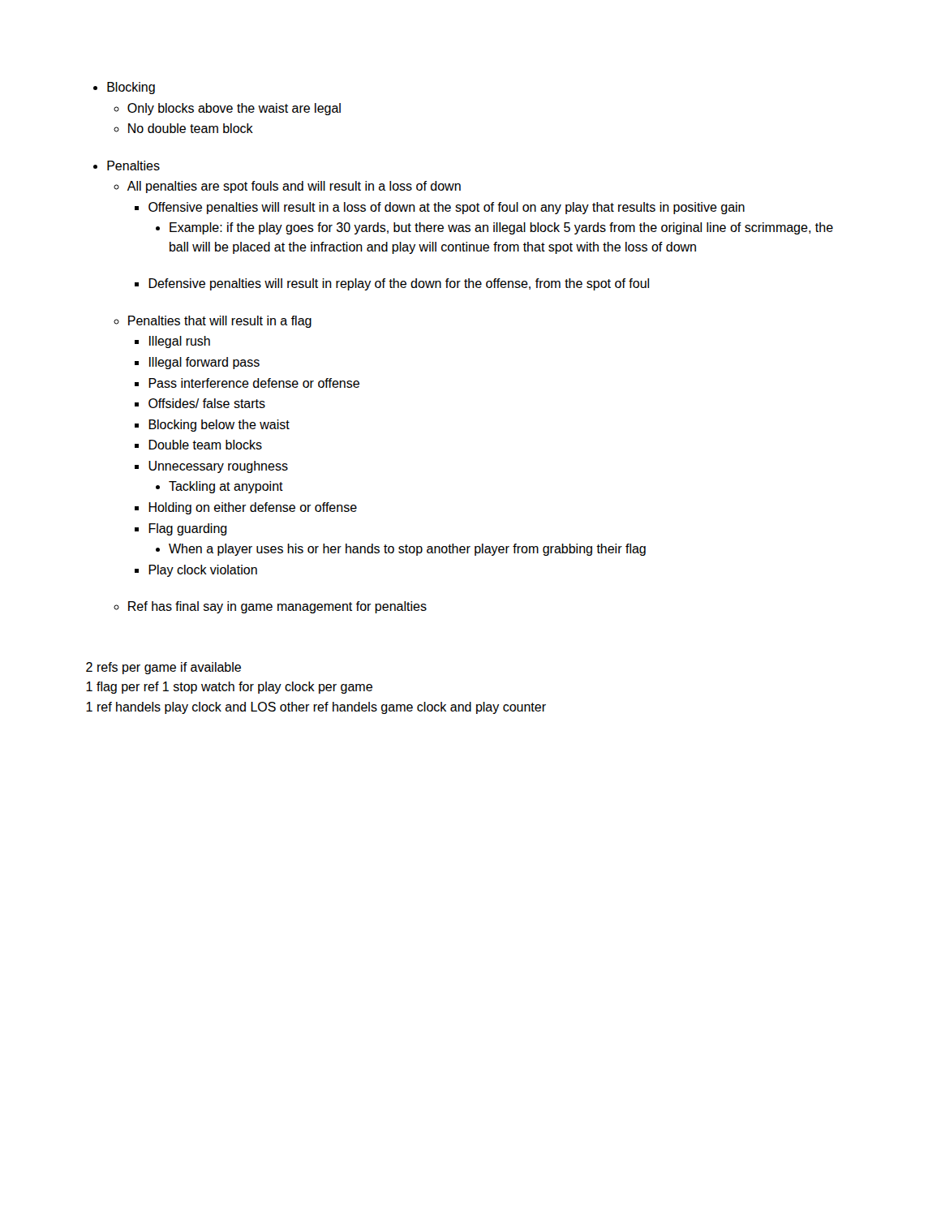Blocking
Only blocks above the waist are legal
No double team block
Penalties
All penalties are spot fouls and will result in a loss of down
Offensive penalties will result in a loss of down at the spot of foul on any play that results in positive gain
Example: if the play goes for 30 yards, but there was an illegal block 5 yards from the original line of scrimmage, the ball will be placed at the infraction and play will continue from that spot with the loss of down
Defensive penalties will result in replay of the down for the offense, from the spot of foul
Penalties that will result in a flag
Illegal rush
Illegal forward pass
Pass interference defense or offense
Offsides/ false starts
Blocking below the waist
Double team blocks
Unnecessary roughness
Tackling at anypoint
Holding on either defense or offense
Flag guarding
When a player uses his or her hands to stop another player from grabbing their flag
Play clock violation
Ref has final say in game management for penalties
2 refs per game if available
1 flag per ref 1 stop watch for play clock per game
1 ref handels play clock and LOS other ref handels game clock and play counter